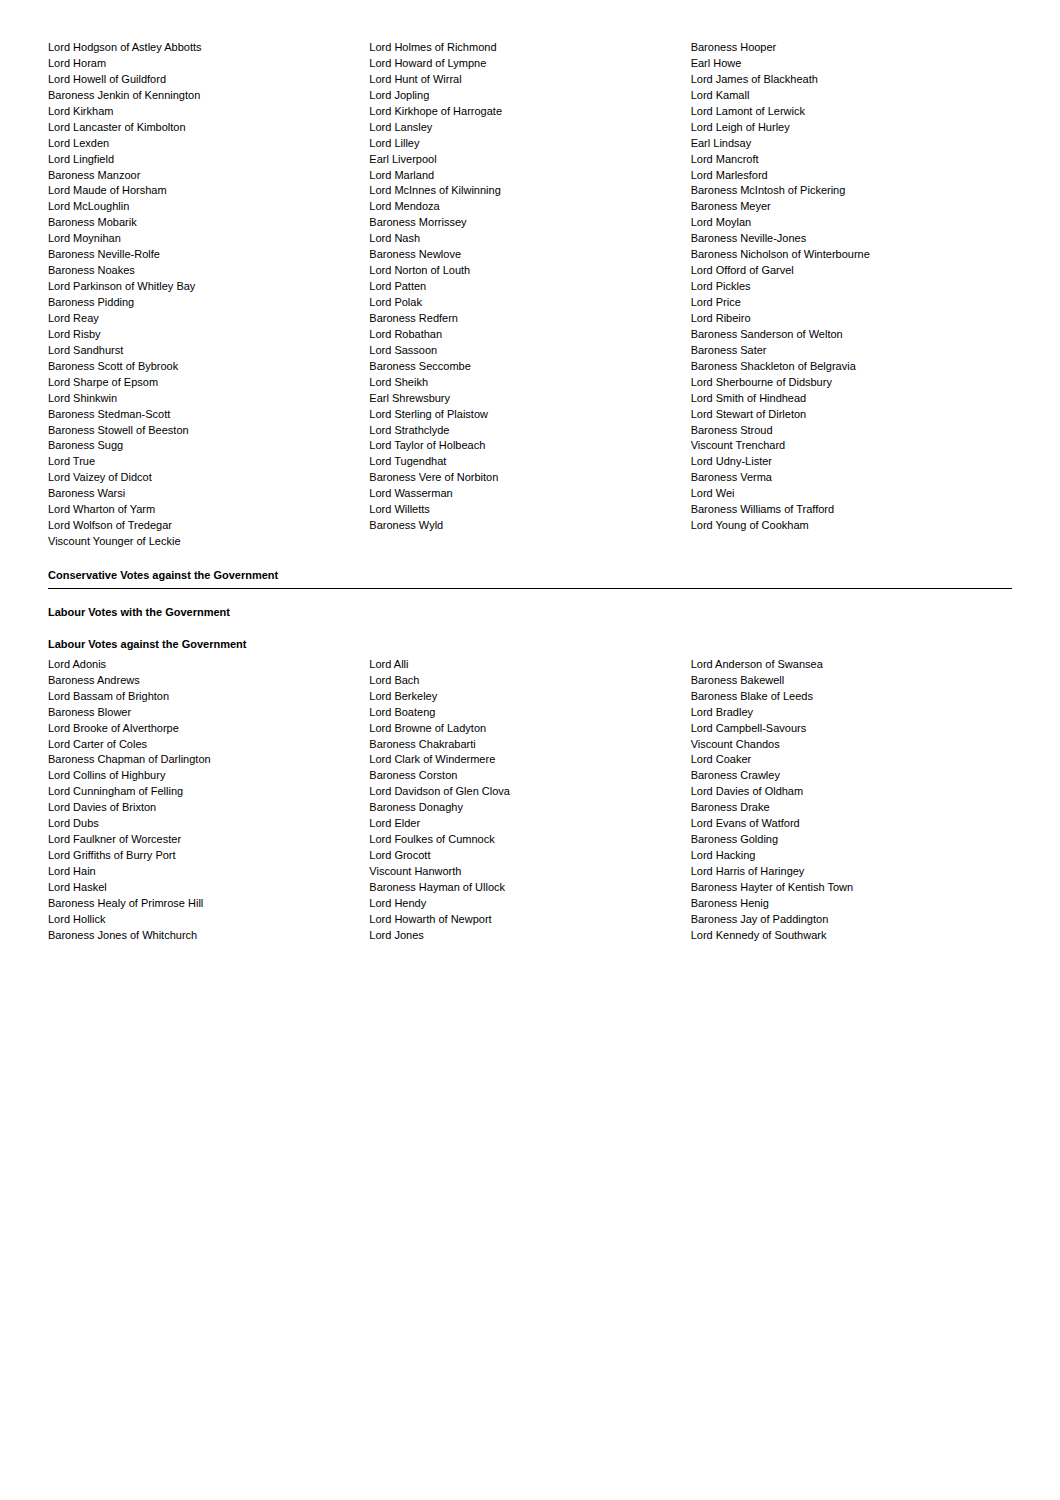| Lord Hodgson of Astley Abbotts | Lord Holmes of Richmond | Baroness Hooper |
| Lord Horam | Lord Howard of Lympne | Earl Howe |
| Lord Howell of Guildford | Lord Hunt of Wirral | Lord James of Blackheath |
| Baroness Jenkin of Kennington | Lord Jopling | Lord Kamall |
| Lord Kirkham | Lord Kirkhope of Harrogate | Lord Lamont of Lerwick |
| Lord Lancaster of Kimbolton | Lord Lansley | Lord Leigh of Hurley |
| Lord Lexden | Lord Lilley | Earl Lindsay |
| Lord Lingfield | Earl Liverpool | Lord Mancroft |
| Baroness Manzoor | Lord Marland | Lord Marlesford |
| Lord Maude of Horsham | Lord McInnes of Kilwinning | Baroness McIntosh of Pickering |
| Lord McLoughlin | Lord Mendoza | Baroness Meyer |
| Baroness Mobarik | Baroness Morrissey | Lord Moylan |
| Lord Moynihan | Lord Nash | Baroness Neville-Jones |
| Baroness Neville-Rolfe | Baroness Newlove | Baroness Nicholson of Winterbourne |
| Baroness Noakes | Lord Norton of Louth | Lord Offord of Garvel |
| Lord Parkinson of Whitley Bay | Lord Patten | Lord Pickles |
| Baroness Pidding | Lord Polak | Lord Price |
| Lord Reay | Baroness Redfern | Lord Ribeiro |
| Lord Risby | Lord Robathan | Baroness Sanderson of Welton |
| Lord Sandhurst | Lord Sassoon | Baroness Sater |
| Baroness Scott of Bybrook | Baroness Seccombe | Baroness Shackleton of Belgravia |
| Lord Sharpe of Epsom | Lord Sheikh | Lord Sherbourne of Didsbury |
| Lord Shinkwin | Earl Shrewsbury | Lord Smith of Hindhead |
| Baroness Stedman-Scott | Lord Sterling of Plaistow | Lord Stewart of Dirleton |
| Baroness Stowell of Beeston | Lord Strathclyde | Baroness Stroud |
| Baroness Sugg | Lord Taylor of Holbeach | Viscount Trenchard |
| Lord True | Lord Tugendhat | Lord Udny-Lister |
| Lord Vaizey of Didcot | Baroness Vere of Norbiton | Baroness Verma |
| Baroness Warsi | Lord Wasserman | Lord Wei |
| Lord Wharton of Yarm | Lord Willetts | Baroness Williams of Trafford |
| Lord Wolfson of Tredegar | Baroness Wyld | Lord Young of Cookham |
| Viscount Younger of Leckie | | |
Conservative Votes against the Government
Labour Votes with the Government
Labour Votes against the Government
| Lord Adonis | Lord Alli | Lord Anderson of Swansea |
| Baroness Andrews | Lord Bach | Baroness Bakewell |
| Lord Bassam of Brighton | Lord Berkeley | Baroness Blake of Leeds |
| Baroness Blower | Lord Boateng | Lord Bradley |
| Lord Brooke of Alverthorpe | Lord Browne of Ladyton | Lord Campbell-Savours |
| Lord Carter of Coles | Baroness Chakrabarti | Viscount Chandos |
| Baroness Chapman of Darlington | Lord Clark of Windermere | Lord Coaker |
| Lord Collins of Highbury | Baroness Corston | Baroness Crawley |
| Lord Cunningham of Felling | Lord Davidson of Glen Clova | Lord Davies of Oldham |
| Lord Davies of Brixton | Baroness Donaghy | Baroness Drake |
| Lord Dubs | Lord Elder | Lord Evans of Watford |
| Lord Faulkner of Worcester | Lord Foulkes of Cumnock | Baroness Golding |
| Lord Griffiths of Burry Port | Lord Grocott | Lord Hacking |
| Lord Hain | Viscount Hanworth | Lord Harris of Haringey |
| Lord Haskel | Baroness Hayman of Ullock | Baroness Hayter of Kentish Town |
| Baroness Healy of Primrose Hill | Lord Hendy | Baroness Henig |
| Lord Hollick | Lord Howarth of Newport | Baroness Jay of Paddington |
| Baroness Jones of Whitchurch | Lord Jones | Lord Kennedy of Southwark |